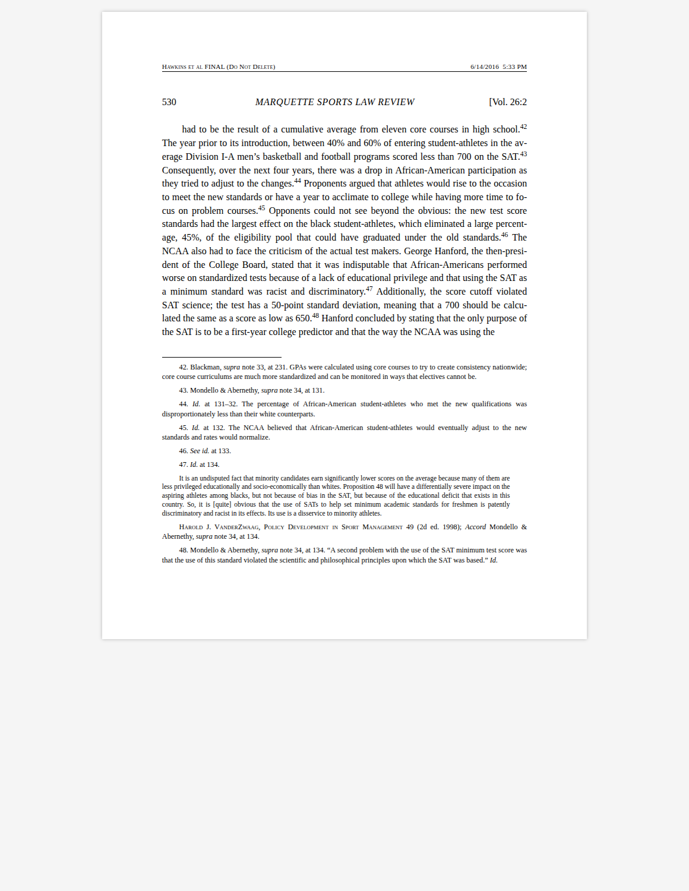Hawkins et al FINAL (Do Not Delete) 6/14/2016 5:33 PM
530 MARQUETTE SPORTS LAW REVIEW [Vol. 26:2
had to be the result of a cumulative average from eleven core courses in high school.42 The year prior to its introduction, between 40% and 60% of entering student-athletes in the average Division I-A men’s basketball and football programs scored less than 700 on the SAT.43 Consequently, over the next four years, there was a drop in African-American participation as they tried to adjust to the changes.44 Proponents argued that athletes would rise to the occasion to meet the new standards or have a year to acclimate to college while having more time to focus on problem courses.45 Opponents could not see beyond the obvious: the new test score standards had the largest effect on the black student-athletes, which eliminated a large percentage, 45%, of the eligibility pool that could have graduated under the old standards.46 The NCAA also had to face the criticism of the actual test makers. George Hanford, the then-president of the College Board, stated that it was indisputable that African-Americans performed worse on standardized tests because of a lack of educational privilege and that using the SAT as a minimum standard was racist and discriminatory.47 Additionally, the score cutoff violated SAT science; the test has a 50-point standard deviation, meaning that a 700 should be calculated the same as a score as low as 650.48 Hanford concluded by stating that the only purpose of the SAT is to be a first-year college predictor and that the way the NCAA was using the
42. Blackman, supra note 33, at 231. GPAs were calculated using core courses to try to create consistency nationwide; core course curriculums are much more standardized and can be monitored in ways that electives cannot be.
43. Mondello & Abernethy, supra note 34, at 131.
44. Id. at 131–32. The percentage of African-American student-athletes who met the new qualifications was disproportionately less than their white counterparts.
45. Id. at 132. The NCAA believed that African-American student-athletes would eventually adjust to the new standards and rates would normalize.
46. See id. at 133.
47. Id. at 134.
It is an undisputed fact that minority candidates earn significantly lower scores on the average because many of them are less privileged educationally and socio-economically than whites. Proposition 48 will have a differentially severe impact on the aspiring athletes among blacks, but not because of bias in the SAT, but because of the educational deficit that exists in this country. So, it is [quite] obvious that the use of SATs to help set minimum academic standards for freshmen is patently discriminatory and racist in its effects. Its use is a disservice to minority athletes.
Harold J. VanderZwaag, Policy Development in Sport Management 49 (2d ed. 1998); Accord Mondello & Abernethy, supra note 34, at 134.
48. Mondello & Abernethy, supra note 34, at 134. “A second problem with the use of the SAT minimum test score was that the use of this standard violated the scientific and philosophical principles upon which the SAT was based.” Id.